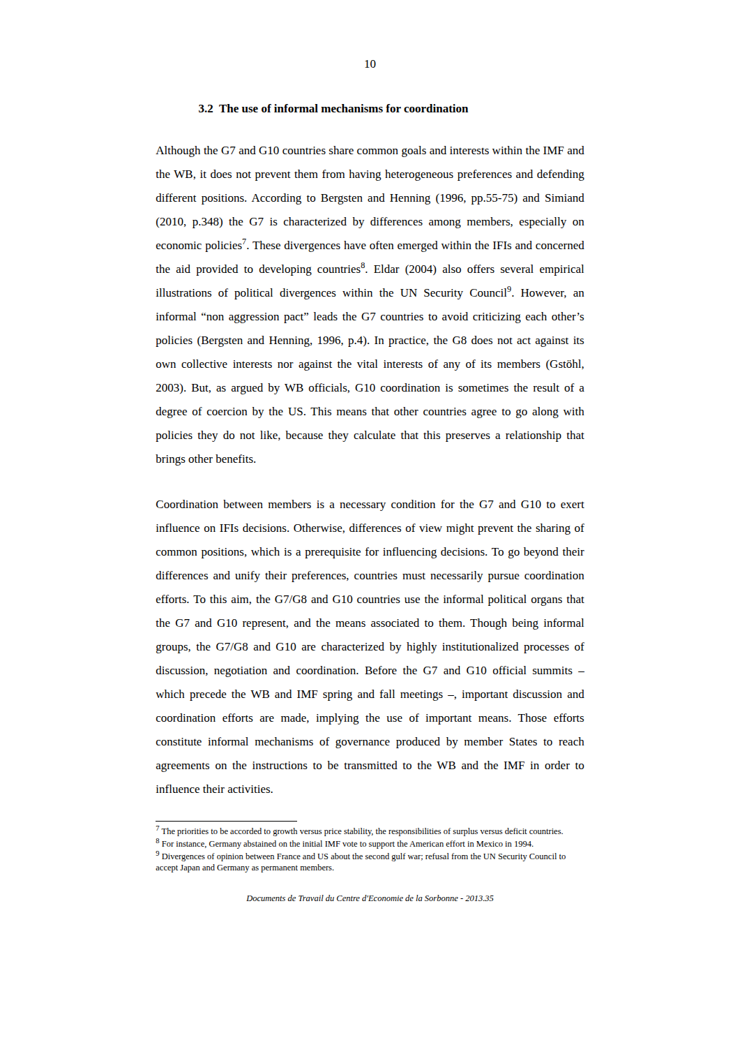10
3.2 The use of informal mechanisms for coordination
Although the G7 and G10 countries share common goals and interests within the IMF and the WB, it does not prevent them from having heterogeneous preferences and defending different positions. According to Bergsten and Henning (1996, pp.55-75) and Simiand (2010, p.348) the G7 is characterized by differences among members, especially on economic policies7. These divergences have often emerged within the IFIs and concerned the aid provided to developing countries8. Eldar (2004) also offers several empirical illustrations of political divergences within the UN Security Council9. However, an informal “non aggression pact” leads the G7 countries to avoid criticizing each other’s policies (Bergsten and Henning, 1996, p.4). In practice, the G8 does not act against its own collective interests nor against the vital interests of any of its members (Gstöhl, 2003). But, as argued by WB officials, G10 coordination is sometimes the result of a degree of coercion by the US. This means that other countries agree to go along with policies they do not like, because they calculate that this preserves a relationship that brings other benefits.
Coordination between members is a necessary condition for the G7 and G10 to exert influence on IFIs decisions. Otherwise, differences of view might prevent the sharing of common positions, which is a prerequisite for influencing decisions. To go beyond their differences and unify their preferences, countries must necessarily pursue coordination efforts. To this aim, the G7/G8 and G10 countries use the informal political organs that the G7 and G10 represent, and the means associated to them. Though being informal groups, the G7/G8 and G10 are characterized by highly institutionalized processes of discussion, negotiation and coordination. Before the G7 and G10 official summits – which precede the WB and IMF spring and fall meetings –, important discussion and coordination efforts are made, implying the use of important means. Those efforts constitute informal mechanisms of governance produced by member States to reach agreements on the instructions to be transmitted to the WB and the IMF in order to influence their activities.
7 The priorities to be accorded to growth versus price stability, the responsibilities of surplus versus deficit countries.
8 For instance, Germany abstained on the initial IMF vote to support the American effort in Mexico in 1994.
9 Divergences of opinion between France and US about the second gulf war; refusal from the UN Security Council to accept Japan and Germany as permanent members.
Documents de Travail du Centre d'Economie de la Sorbonne - 2013.35